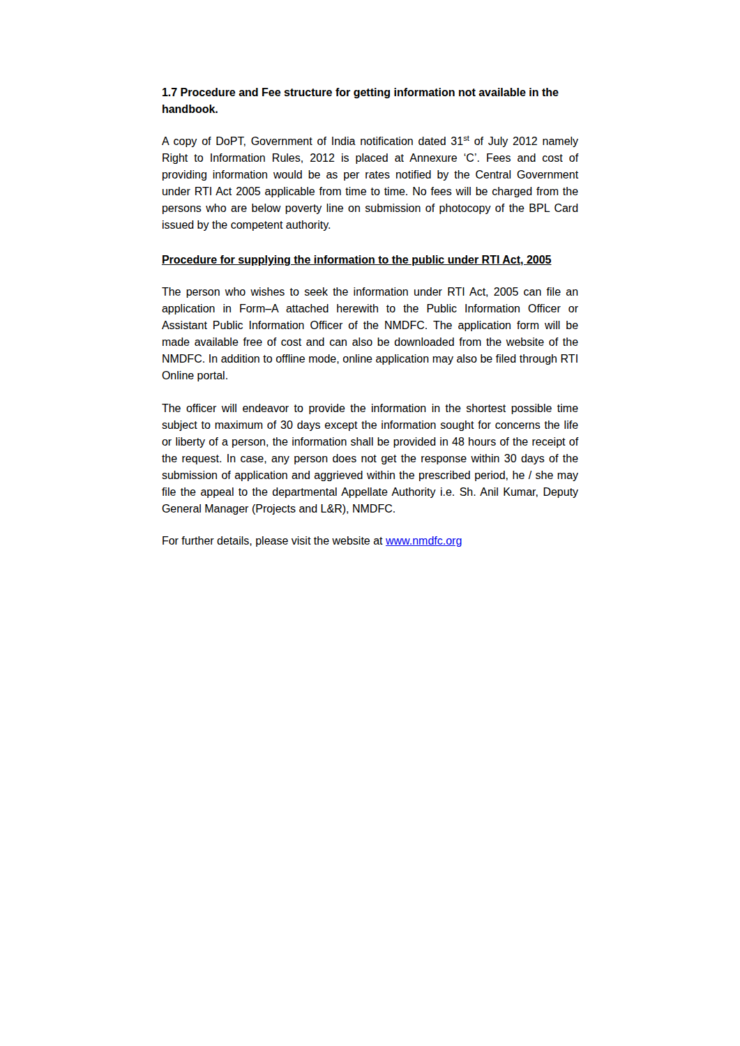1.7 Procedure and Fee structure for getting information not available in the handbook.
A copy of DoPT, Government of India notification dated 31st of July 2012 namely Right to Information Rules, 2012 is placed at Annexure ‘C’. Fees and cost of providing information would be as per rates notified by the Central Government under RTI Act 2005 applicable from time to time. No fees will be charged from the persons who are below poverty line on submission of photocopy of the BPL Card issued by the competent authority.
Procedure for supplying the information to the public under RTI Act, 2005
The person who wishes to seek the information under RTI Act, 2005 can file an application in Form–A attached herewith to the Public Information Officer or Assistant Public Information Officer of the NMDFC. The application form will be made available free of cost and can also be downloaded from the website of the NMDFC. In addition to offline mode, online application may also be filed through RTI Online portal.
The officer will endeavor to provide the information in the shortest possible time subject to maximum of 30 days except the information sought for concerns the life or liberty of a person, the information shall be provided in 48 hours of the receipt of the request. In case, any person does not get the response within 30 days of the submission of application and aggrieved within the prescribed period, he / she may file the appeal to the departmental Appellate Authority i.e. Sh. Anil Kumar, Deputy General Manager (Projects and L&R), NMDFC.
For further details, please visit the website at www.nmdfc.org